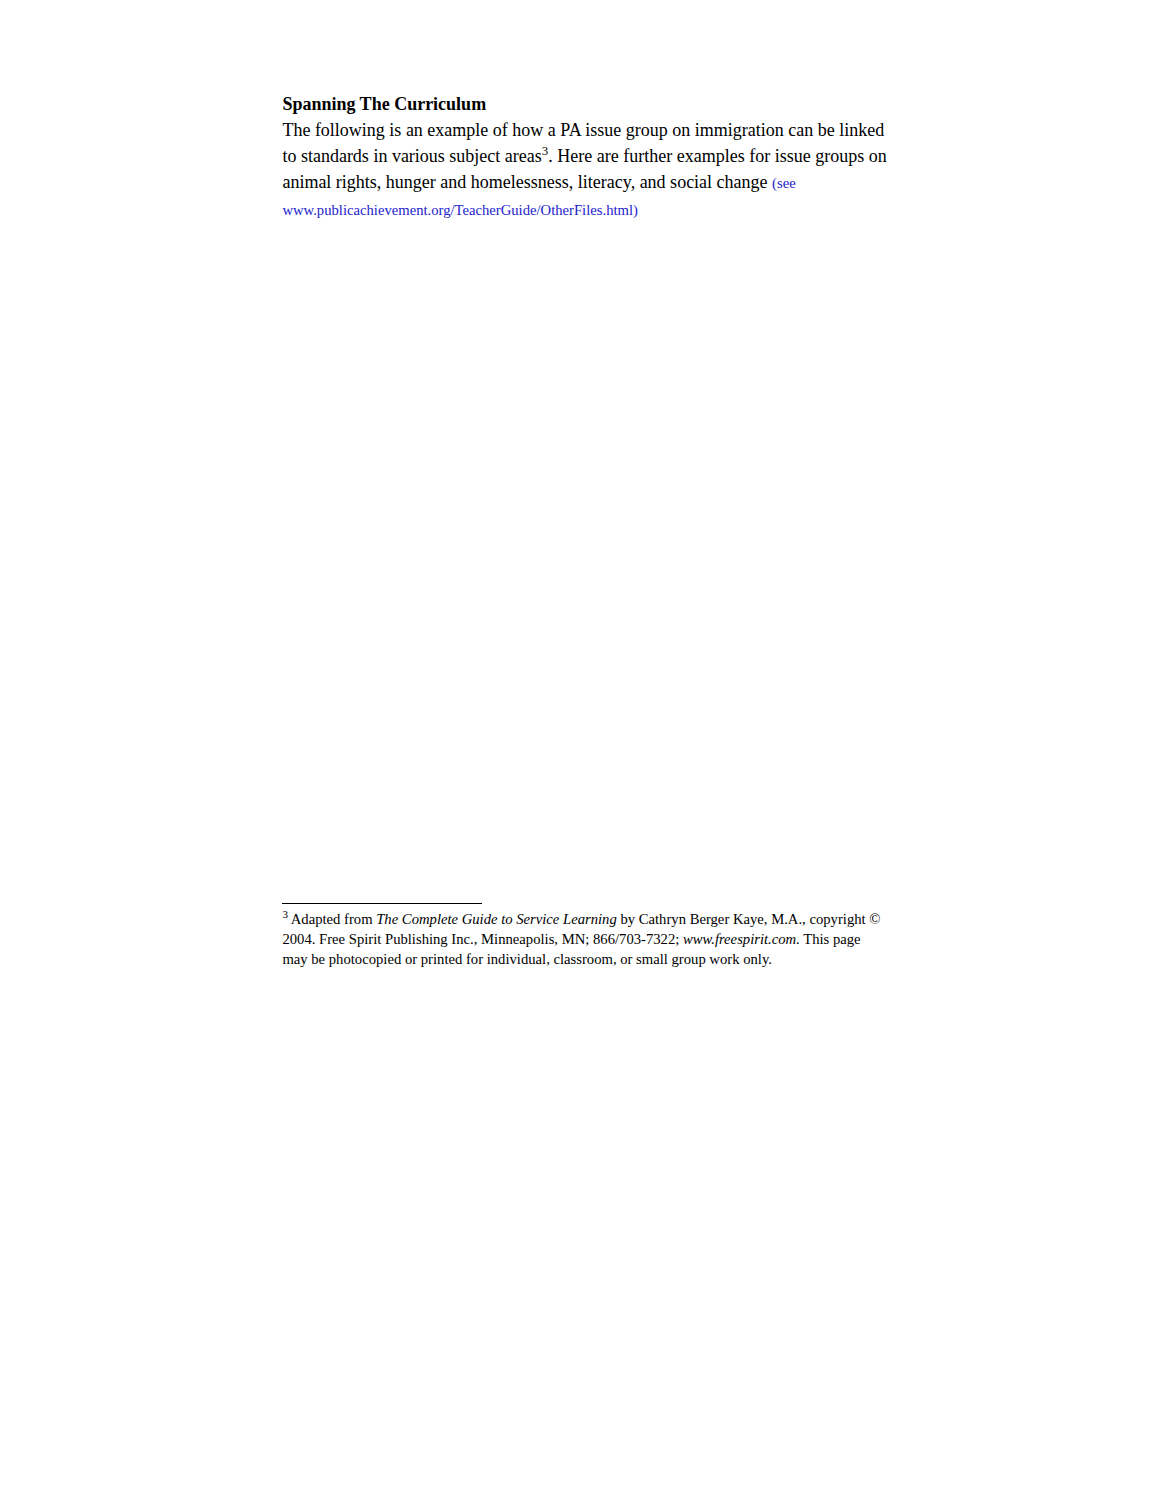Spanning The Curriculum
The following is an example of how a PA issue group on immigration can be linked to standards in various subject areas3. Here are further examples for issue groups on animal rights, hunger and homelessness, literacy, and social change (see www.publicachievement.org/TeacherGuide/OtherFiles.html)
3 Adapted from The Complete Guide to Service Learning by Cathryn Berger Kaye, M.A., copyright © 2004. Free Spirit Publishing Inc., Minneapolis, MN; 866/703-7322; www.freespirit.com. This page may be photocopied or printed for individual, classroom, or small group work only.